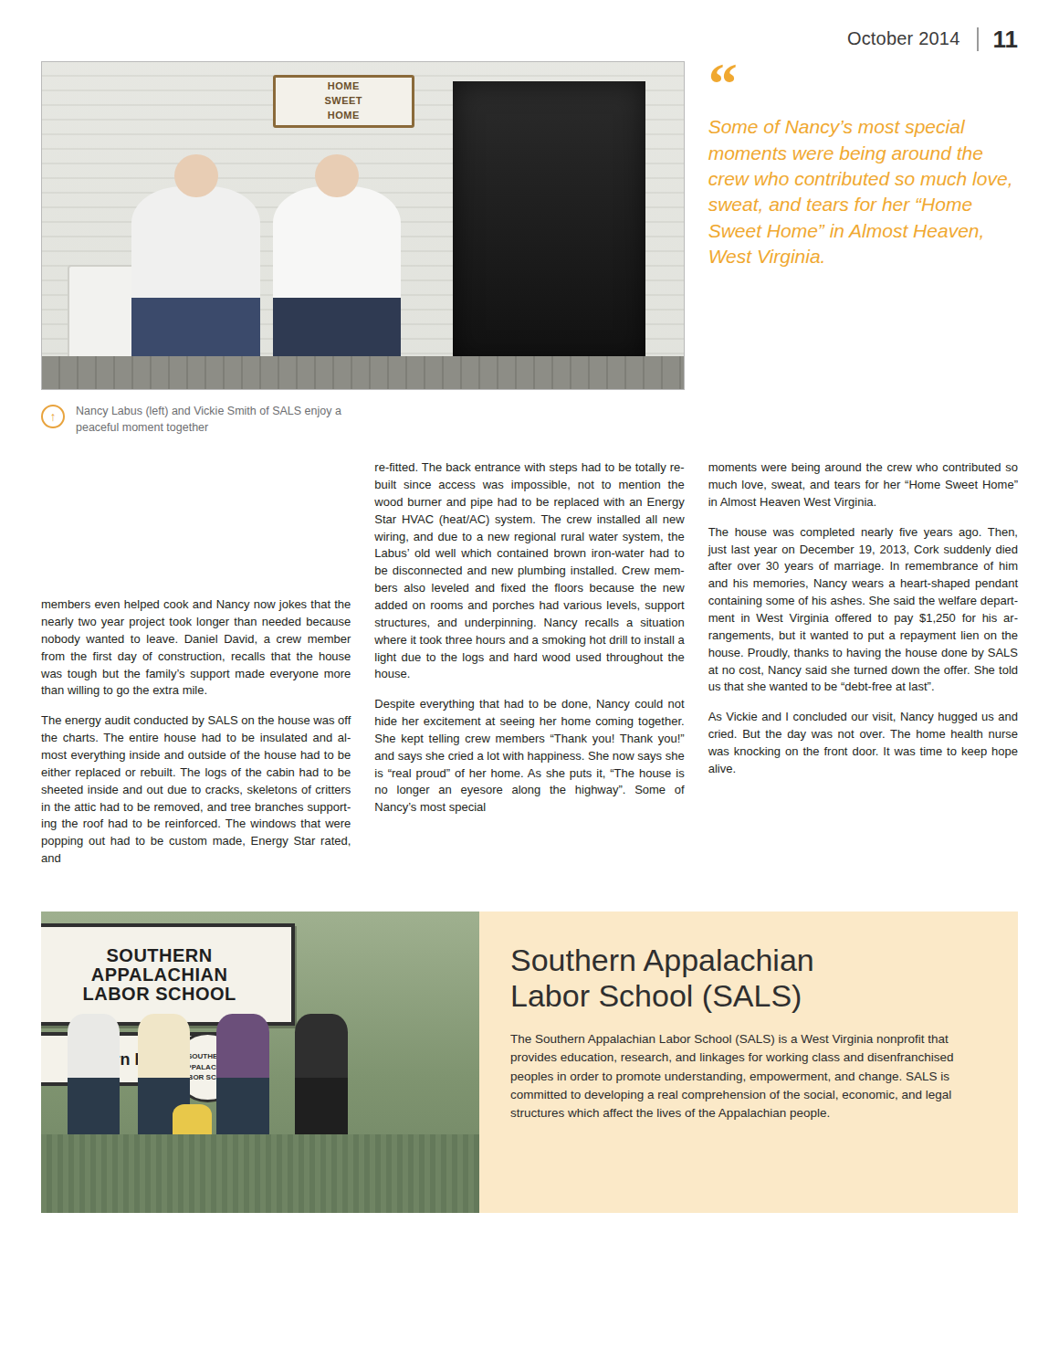October 2014
11
HOME
SWEET
HOME
↑
Nancy Labus (left) and Vickie Smith of SALS enjoy a peaceful moment together
“
Some of Nancy’s most special moments were being around the crew who contributed so much love, sweat, and tears for her “Home Sweet Home” in Almost Heaven, West Virginia.
members even helped cook and Nancy now jokes that the nearly two year project took longer than needed because nobody wanted to leave. Daniel David, a crew member from the first day of construction, recalls that the house was tough but the family’s support made everyone more than willing to go the extra mile.
The energy audit conducted by SALS on the house was off the charts. The entire house had to be insulated and almost everything inside and outside of the house had to be either replaced or rebuilt. The logs of the cabin had to be sheeted inside and out due to cracks, skeletons of critters in the attic had to be removed, and tree branches supporting the roof had to be reinforced. The windows that were popping out had to be custom made, Energy Star rated, and
re-fitted. The back entrance with steps had to be totally re-built since access was impossible, not to mention the wood burner and pipe had to be replaced with an Energy Star HVAC (heat/AC) system. The crew installed all new wiring, and due to a new regional rural water system, the Labus’ old well which contained brown iron-water had to be disconnected and new plumbing installed. Crew members also leveled and fixed the floors because the new added on rooms and porches had various levels, support structures, and underpinning. Nancy recalls a situation where it took three hours and a smoking hot drill to install a light due to the logs and hard wood used throughout the house.
Despite everything that had to be done, Nancy could not hide her excitement at seeing her home coming together. She kept telling crew members “Thank you! Thank you!” and says she cried a lot with happiness. She now says she is “real proud” of her home. As she puts it, “The house is no longer an eyesore along the highway”. Some of Nancy’s most special
moments were being around the crew who contributed so much love, sweat, and tears for her “Home Sweet Home” in Almost Heaven West Virginia.
The house was completed nearly five years ago. Then, just last year on December 19, 2013, Cork suddenly died after over 30 years of marriage. In remembrance of him and his memories, Nancy wears a heart-shaped pendant containing some of his ashes. She said the welfare department in West Virginia offered to pay $1,250 for his arrangements, but it wanted to put a repayment lien on the house. Proudly, thanks to having the house done by SALS at no cost, Nancy said she turned down the offer. She told us that she wanted to be “debt-free at last”.
As Vickie and I concluded our visit, Nancy hugged us and cried. But the day was not over. The home health nurse was knocking on the front door. It was time to keep hope alive.
SOUTHERN
APPALACHIAN
LABOR SCHOOL
Turn Here
SOUTHERN
APPALACHIAN
LABOR SCHOOL
Southern Appalachian
Labor School (SALS)
The Southern Appalachian Labor School (SALS) is a West Virginia nonprofit that provides education, research, and linkages for working class and disenfranchised peoples in order to promote understanding, empowerment, and change. SALS is committed to developing a real comprehension of the social, economic, and legal structures which affect the lives of the Appalachian people.